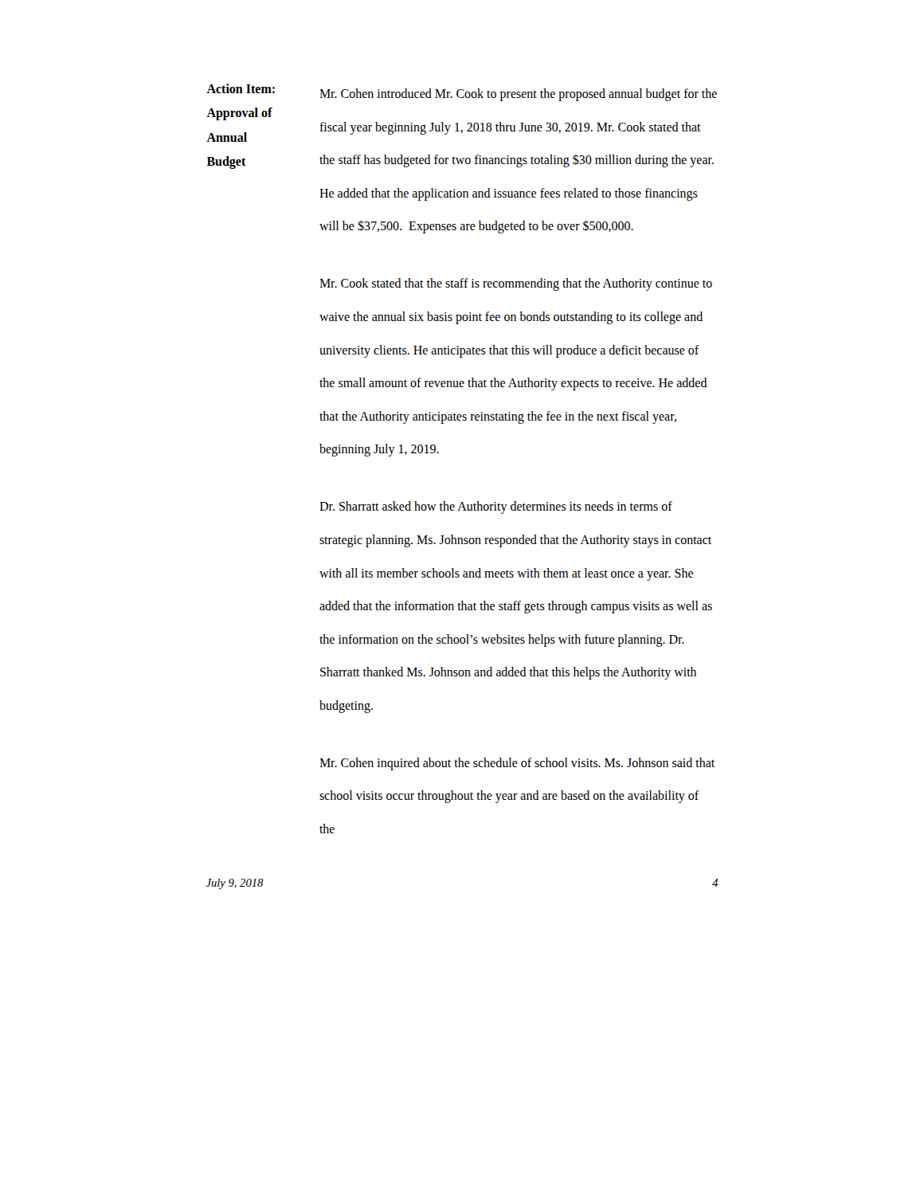| Action Item: Approval of Annual Budget | Mr. Cohen introduced Mr. Cook to present the proposed annual budget for the fiscal year beginning July 1, 2018 thru June 30, 2019. Mr. Cook stated that the staff has budgeted for two financings totaling $30 million during the year. He added that the application and issuance fees related to those financings will be $37,500. Expenses are budgeted to be over $500,000. Mr. Cook stated that the staff is recommending that the Authority continue to waive the annual six basis point fee on bonds outstanding to its college and university clients. He anticipates that this will produce a deficit because of the small amount of revenue that the Authority expects to receive. He added that the Authority anticipates reinstating the fee in the next fiscal year, beginning July 1, 2019. Dr. Sharratt asked how the Authority determines its needs in terms of strategic planning. Ms. Johnson responded that the Authority stays in contact with all its member schools and meets with them at least once a year. She added that the information that the staff gets through campus visits as well as the information on the school’s websites helps with future planning. Dr. Sharratt thanked Ms. Johnson and added that this helps the Authority with budgeting. Mr. Cohen inquired about the schedule of school visits. Ms. Johnson said that school visits occur throughout the year and are based on the availability of the |
July 9, 2018 4